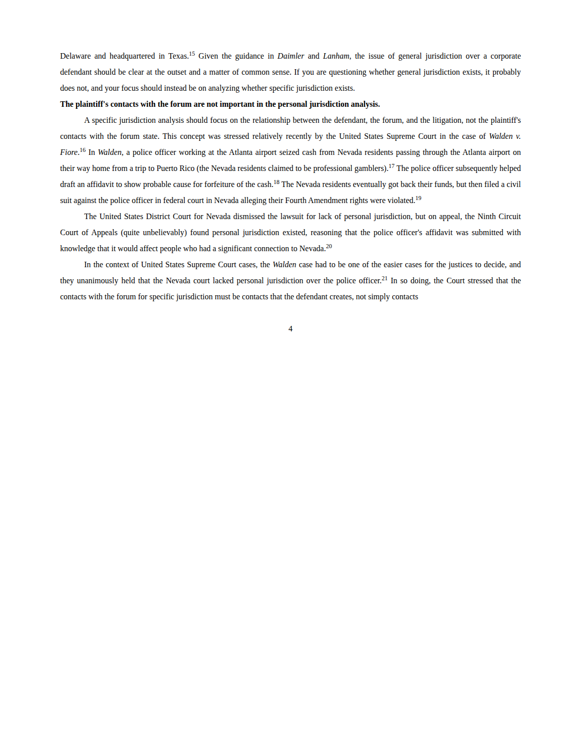Delaware and headquartered in Texas.15 Given the guidance in Daimler and Lanham, the issue of general jurisdiction over a corporate defendant should be clear at the outset and a matter of common sense. If you are questioning whether general jurisdiction exists, it probably does not, and your focus should instead be on analyzing whether specific jurisdiction exists.
The plaintiff's contacts with the forum are not important in the personal jurisdiction analysis.
A specific jurisdiction analysis should focus on the relationship between the defendant, the forum, and the litigation, not the plaintiff's contacts with the forum state. This concept was stressed relatively recently by the United States Supreme Court in the case of Walden v. Fiore.16 In Walden, a police officer working at the Atlanta airport seized cash from Nevada residents passing through the Atlanta airport on their way home from a trip to Puerto Rico (the Nevada residents claimed to be professional gamblers).17 The police officer subsequently helped draft an affidavit to show probable cause for forfeiture of the cash.18 The Nevada residents eventually got back their funds, but then filed a civil suit against the police officer in federal court in Nevada alleging their Fourth Amendment rights were violated.19
The United States District Court for Nevada dismissed the lawsuit for lack of personal jurisdiction, but on appeal, the Ninth Circuit Court of Appeals (quite unbelievably) found personal jurisdiction existed, reasoning that the police officer's affidavit was submitted with knowledge that it would affect people who had a significant connection to Nevada.20
In the context of United States Supreme Court cases, the Walden case had to be one of the easier cases for the justices to decide, and they unanimously held that the Nevada court lacked personal jurisdiction over the police officer.21 In so doing, the Court stressed that the contacts with the forum for specific jurisdiction must be contacts that the defendant creates, not simply contacts
4